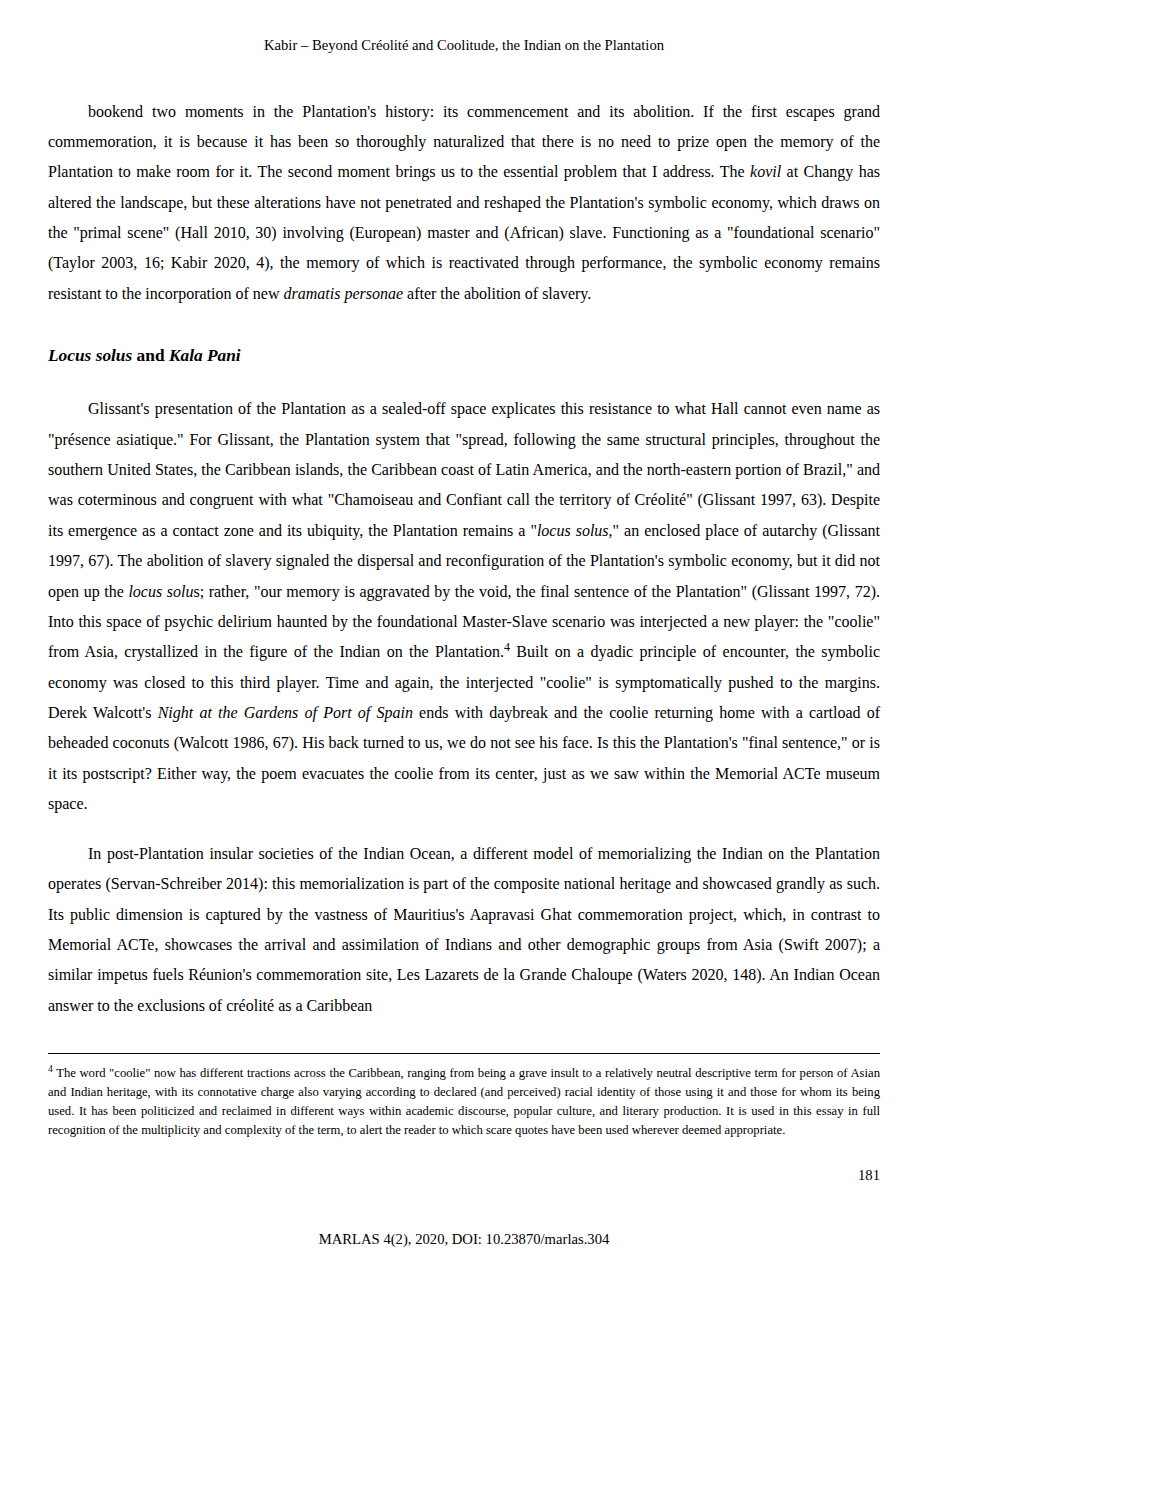Kabir – Beyond Créolité and Coolitude, the Indian on the Plantation
bookend two moments in the Plantation's history: its commencement and its abolition. If the first escapes grand commemoration, it is because it has been so thoroughly naturalized that there is no need to prize open the memory of the Plantation to make room for it. The second moment brings us to the essential problem that I address. The kovil at Changy has altered the landscape, but these alterations have not penetrated and reshaped the Plantation's symbolic economy, which draws on the "primal scene" (Hall 2010, 30) involving (European) master and (African) slave. Functioning as a "foundational scenario" (Taylor 2003, 16; Kabir 2020, 4), the memory of which is reactivated through performance, the symbolic economy remains resistant to the incorporation of new dramatis personae after the abolition of slavery.
Locus solus and Kala Pani
Glissant's presentation of the Plantation as a sealed-off space explicates this resistance to what Hall cannot even name as "présence asiatique." For Glissant, the Plantation system that "spread, following the same structural principles, throughout the southern United States, the Caribbean islands, the Caribbean coast of Latin America, and the north-eastern portion of Brazil," and was coterminous and congruent with what "Chamoiseau and Confiant call the territory of Créolité" (Glissant 1997, 63). Despite its emergence as a contact zone and its ubiquity, the Plantation remains a "locus solus," an enclosed place of autarchy (Glissant 1997, 67). The abolition of slavery signaled the dispersal and reconfiguration of the Plantation's symbolic economy, but it did not open up the locus solus; rather, "our memory is aggravated by the void, the final sentence of the Plantation" (Glissant 1997, 72). Into this space of psychic delirium haunted by the foundational Master-Slave scenario was interjected a new player: the "coolie" from Asia, crystallized in the figure of the Indian on the Plantation.4 Built on a dyadic principle of encounter, the symbolic economy was closed to this third player. Time and again, the interjected "coolie" is symptomatically pushed to the margins. Derek Walcott's Night at the Gardens of Port of Spain ends with daybreak and the coolie returning home with a cartload of beheaded coconuts (Walcott 1986, 67). His back turned to us, we do not see his face. Is this the Plantation's "final sentence," or is it its postscript? Either way, the poem evacuates the coolie from its center, just as we saw within the Memorial ACTe museum space.
In post-Plantation insular societies of the Indian Ocean, a different model of memorializing the Indian on the Plantation operates (Servan-Schreiber 2014): this memorialization is part of the composite national heritage and showcased grandly as such. Its public dimension is captured by the vastness of Mauritius's Aapravasi Ghat commemoration project, which, in contrast to Memorial ACTe, showcases the arrival and assimilation of Indians and other demographic groups from Asia (Swift 2007); a similar impetus fuels Réunion's commemoration site, Les Lazarets de la Grande Chaloupe (Waters 2020, 148). An Indian Ocean answer to the exclusions of créolité as a Caribbean
4 The word "coolie" now has different tractions across the Caribbean, ranging from being a grave insult to a relatively neutral descriptive term for person of Asian and Indian heritage, with its connotative charge also varying according to declared (and perceived) racial identity of those using it and those for whom its being used. It has been politicized and reclaimed in different ways within academic discourse, popular culture, and literary production. It is used in this essay in full recognition of the multiplicity and complexity of the term, to alert the reader to which scare quotes have been used wherever deemed appropriate.
181
MARLAS 4(2), 2020, DOI: 10.23870/marlas.304